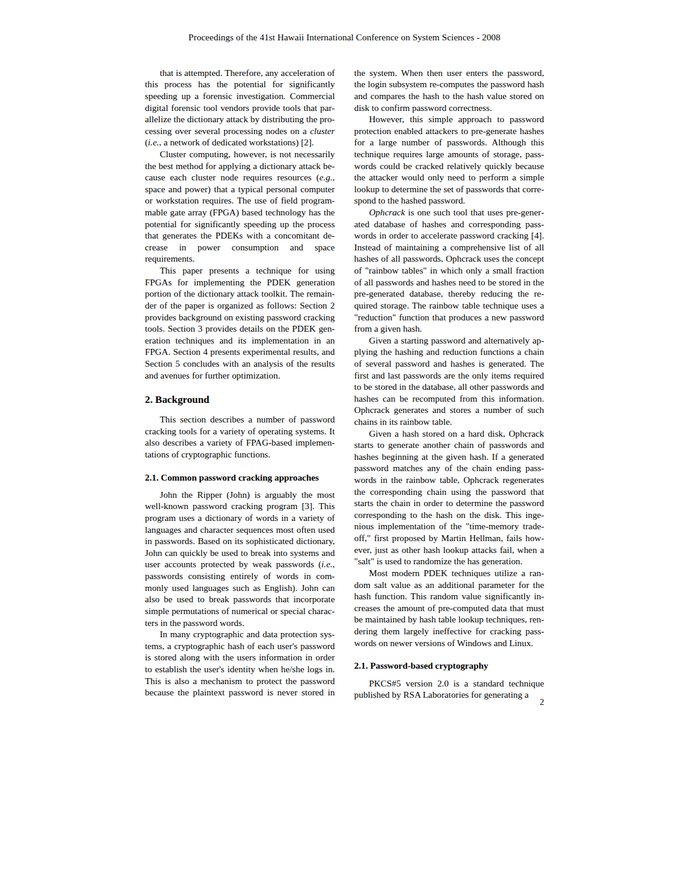Proceedings of the 41st Hawaii International Conference on System Sciences - 2008
that is attempted. Therefore, any acceleration of this process has the potential for significantly speeding up a forensic investigation. Commercial digital forensic tool vendors provide tools that parallelize the dictionary attack by distributing the processing over several processing nodes on a cluster (i.e., a network of dedicated workstations) [2].
Cluster computing, however, is not necessarily the best method for applying a dictionary attack because each cluster node requires resources (e.g., space and power) that a typical personal computer or workstation requires. The use of field programmable gate array (FPGA) based technology has the potential for significantly speeding up the process that generates the PDEKs with a concomitant decrease in power consumption and space requirements.
This paper presents a technique for using FPGAs for implementing the PDEK generation portion of the dictionary attack toolkit. The remainder of the paper is organized as follows: Section 2 provides background on existing password cracking tools. Section 3 provides details on the PDEK generation techniques and its implementation in an FPGA. Section 4 presents experimental results, and Section 5 concludes with an analysis of the results and avenues for further optimization.
2. Background
This section describes a number of password cracking tools for a variety of operating systems. It also describes a variety of FPAG-based implementations of cryptographic functions.
2.1. Common password cracking approaches
John the Ripper (John) is arguably the most well-known password cracking program [3]. This program uses a dictionary of words in a variety of languages and character sequences most often used in passwords. Based on its sophisticated dictionary, John can quickly be used to break into systems and user accounts protected by weak passwords (i.e., passwords consisting entirely of words in commonly used languages such as English). John can also be used to break passwords that incorporate simple permutations of numerical or special characters in the password words.
In many cryptographic and data protection systems, a cryptographic hash of each user's password is stored along with the users information in order to establish the user's identity when he/she logs in. This is also a mechanism to protect the password because the plaintext password is never stored in the system. When then user enters the password, the login subsystem re-computes the password hash and compares the hash to the hash value stored on disk to confirm password correctness.
However, this simple approach to password protection enabled attackers to pre-generate hashes for a large number of passwords. Although this technique requires large amounts of storage, passwords could be cracked relatively quickly because the attacker would only need to perform a simple lookup to determine the set of passwords that correspond to the hashed password.
Ophcrack is one such tool that uses pre-generated database of hashes and corresponding passwords in order to accelerate password cracking [4]. Instead of maintaining a comprehensive list of all hashes of all passwords, Ophcrack uses the concept of "rainbow tables" in which only a small fraction of all passwords and hashes need to be stored in the pre-generated database, thereby reducing the required storage. The rainbow table technique uses a "reduction" function that produces a new password from a given hash.
Given a starting password and alternatively applying the hashing and reduction functions a chain of several password and hashes is generated. The first and last passwords are the only items required to be stored in the database, all other passwords and hashes can be recomputed from this information. Ophcrack generates and stores a number of such chains in its rainbow table.
Given a hash stored on a hard disk, Ophcrack starts to generate another chain of passwords and hashes beginning at the given hash. If a generated password matches any of the chain ending passwords in the rainbow table, Ophcrack regenerates the corresponding chain using the password that starts the chain in order to determine the password corresponding to the hash on the disk. This ingenious implementation of the "time-memory trade-off," first proposed by Martin Hellman, fails however, just as other hash lookup attacks fail, when a "salt" is used to randomize the has generation.
Most modern PDEK techniques utilize a random salt value as an additional parameter for the hash function. This random value significantly increases the amount of pre-computed data that must be maintained by hash table lookup techniques, rendering them largely ineffective for cracking passwords on newer versions of Windows and Linux.
2.1. Password-based cryptography
PKCS#5 version 2.0 is a standard technique published by RSA Laboratories for generating a
2